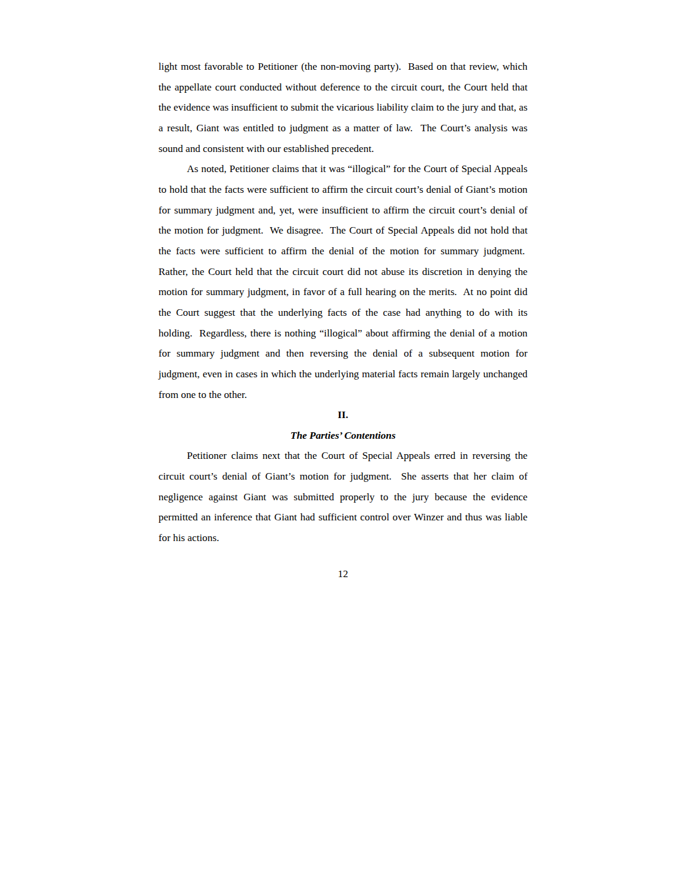light most favorable to Petitioner (the non-moving party). Based on that review, which the appellate court conducted without deference to the circuit court, the Court held that the evidence was insufficient to submit the vicarious liability claim to the jury and that, as a result, Giant was entitled to judgment as a matter of law. The Court’s analysis was sound and consistent with our established precedent.
As noted, Petitioner claims that it was “illogical” for the Court of Special Appeals to hold that the facts were sufficient to affirm the circuit court’s denial of Giant’s motion for summary judgment and, yet, were insufficient to affirm the circuit court’s denial of the motion for judgment. We disagree. The Court of Special Appeals did not hold that the facts were sufficient to affirm the denial of the motion for summary judgment. Rather, the Court held that the circuit court did not abuse its discretion in denying the motion for summary judgment, in favor of a full hearing on the merits. At no point did the Court suggest that the underlying facts of the case had anything to do with its holding. Regardless, there is nothing “illogical” about affirming the denial of a motion for summary judgment and then reversing the denial of a subsequent motion for judgment, even in cases in which the underlying material facts remain largely unchanged from one to the other.
II.
The Parties’ Contentions
Petitioner claims next that the Court of Special Appeals erred in reversing the circuit court’s denial of Giant’s motion for judgment. She asserts that her claim of negligence against Giant was submitted properly to the jury because the evidence permitted an inference that Giant had sufficient control over Winzer and thus was liable for his actions.
12